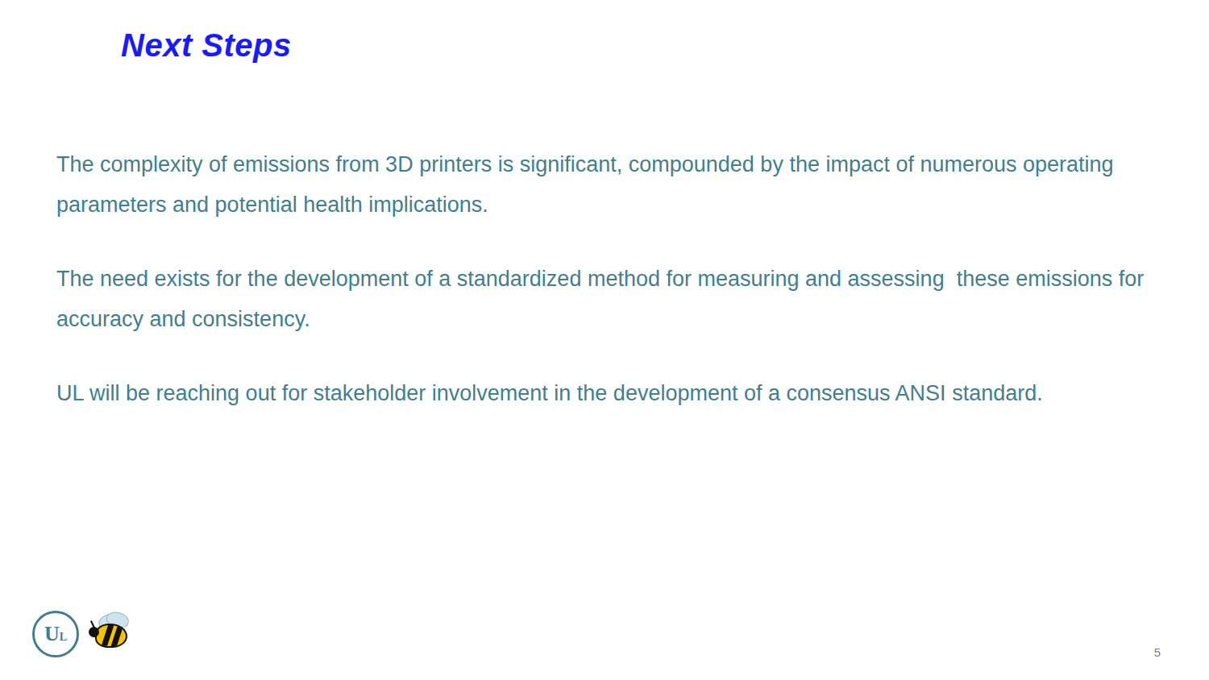Next Steps
The complexity of emissions from 3D printers is significant, compounded by the impact of numerous operating parameters and potential health implications.
The need exists for the development of a standardized method for measuring and assessing these emissions for accuracy and consistency.
UL will be reaching out for stakeholder involvement in the development of a consensus ANSI standard.
UL
5